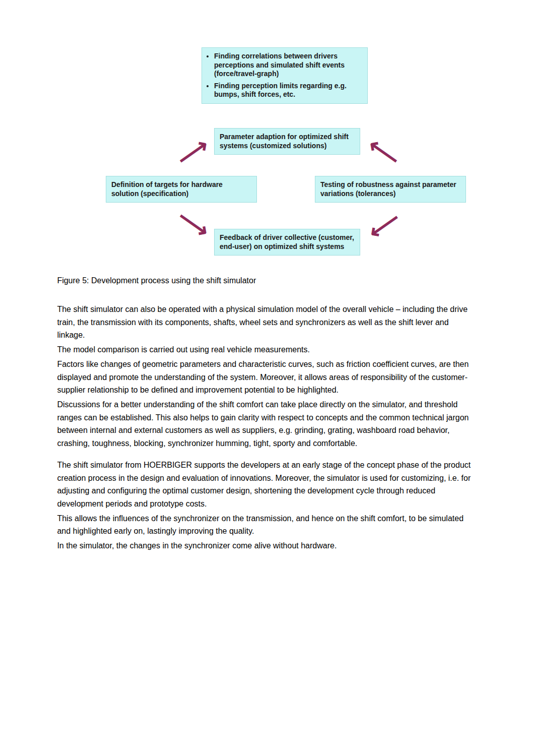Finding correlations between drivers perceptions and simulated shift events (force/travel-graph)
Finding perception limits regarding e.g. bumps, shift forces, etc.
Parameter adaption for optimized shift systems (customized solutions)
Definition of targets for hardware solution (specification)
Testing of robustness against parameter variations (tolerances)
Feedback of driver collective (customer, end-user) on optimized shift systems
⟶
⟶
⟶
⟶
Figure 5: Development process using the shift simulator
The shift simulator can also be operated with a physical simulation model of the overall vehicle – including the drive train, the transmission with its components, shafts, wheel sets and synchronizers as well as the shift lever and linkage.
The model comparison is carried out using real vehicle measurements.
Factors like changes of geometric parameters and characteristic curves, such as friction coefficient curves, are then displayed and promote the understanding of the system. Moreover, it allows areas of responsibility of the customer-supplier relationship to be defined and improvement potential to be highlighted.
Discussions for a better understanding of the shift comfort can take place directly on the simulator, and threshold ranges can be established. This also helps to gain clarity with respect to concepts and the common technical jargon between internal and external customers as well as suppliers, e.g. grinding, grating, washboard road behavior, crashing, toughness, blocking, synchronizer humming, tight, sporty and comfortable.
The shift simulator from HOERBIGER supports the developers at an early stage of the concept phase of the product creation process in the design and evaluation of innovations. Moreover, the simulator is used for customizing, i.e. for adjusting and configuring the optimal customer design, shortening the development cycle through reduced development periods and prototype costs.
This allows the influences of the synchronizer on the transmission, and hence on the shift comfort, to be simulated and highlighted early on, lastingly improving the quality.
In the simulator, the changes in the synchronizer come alive without hardware.